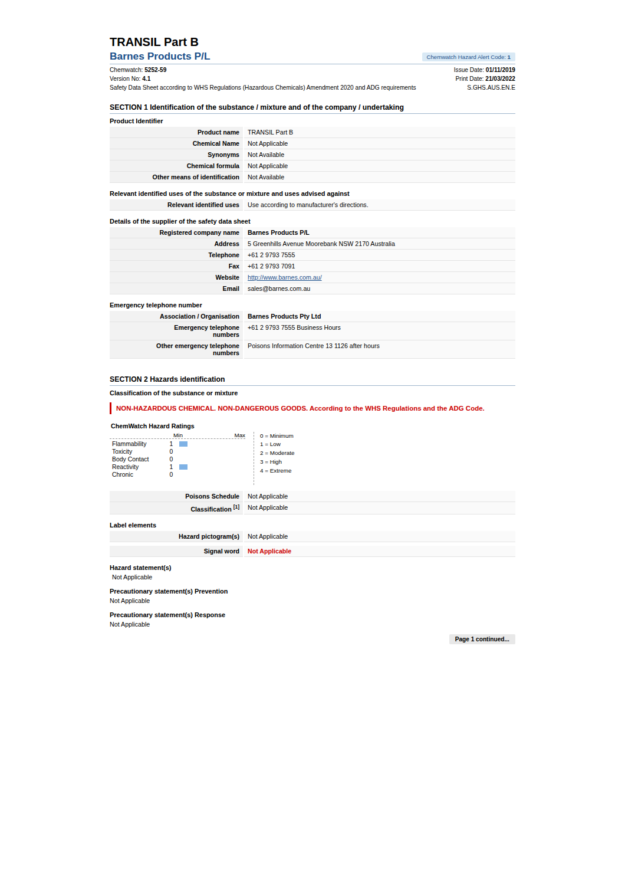TRANSIL Part B
Barnes Products P/L
Chemwatch Hazard Alert Code: 1
Chemwatch: 5252-59
Version No: 4.1
Safety Data Sheet according to WHS Regulations (Hazardous Chemicals) Amendment 2020 and ADG requirements
Issue Date: 01/11/2019
Print Date: 21/03/2022
S.GHS.AUS.EN.E
SECTION 1 Identification of the substance / mixture and of the company / undertaking
Product Identifier
| Product name | TRANSIL Part B |
| Chemical Name | Not Applicable |
| Synonyms | Not Available |
| Chemical formula | Not Applicable |
| Other means of identification | Not Available |
Relevant identified uses of the substance or mixture and uses advised against
| Relevant identified uses | Use according to manufacturer's directions. |
Details of the supplier of the safety data sheet
| Registered company name | Barnes Products P/L |
| Address | 5 Greenhills Avenue Moorebank NSW 2170 Australia |
| Telephone | +61 2 9793 7555 |
| Fax | +61 2 9793 7091 |
| Website | http://www.barnes.com.au/ |
| Email | sales@barnes.com.au |
Emergency telephone number
| Association / Organisation | Barnes Products Pty Ltd |
| Emergency telephone numbers | +61 2 9793 7555 Business Hours |
| Other emergency telephone numbers | Poisons Information Centre 13 1126 after hours |
SECTION 2 Hazards identification
Classification of the substance or mixture
NON-HAZARDOUS CHEMICAL. NON-DANGEROUS GOODS. According to the WHS Regulations and the ADG Code.
ChemWatch Hazard Ratings
Min Max
| Flammability | 1 | |
| Toxicity | 0 | |
| Body Contact | 0 | |
| Reactivity | 1 | |
| Chronic | 0 | |
0 = Minimum
1 = Low
2 = Moderate
3 = High
4 = Extreme
| Poisons Schedule | Not Applicable |
| Classification [1] | Not Applicable |
Label elements
| Hazard pictogram(s) | Not Applicable |
| Signal word | Not Applicable |
Hazard statement(s)
Not Applicable
Precautionary statement(s) Prevention
Not Applicable
Precautionary statement(s) Response
Not Applicable
Page 1 continued...